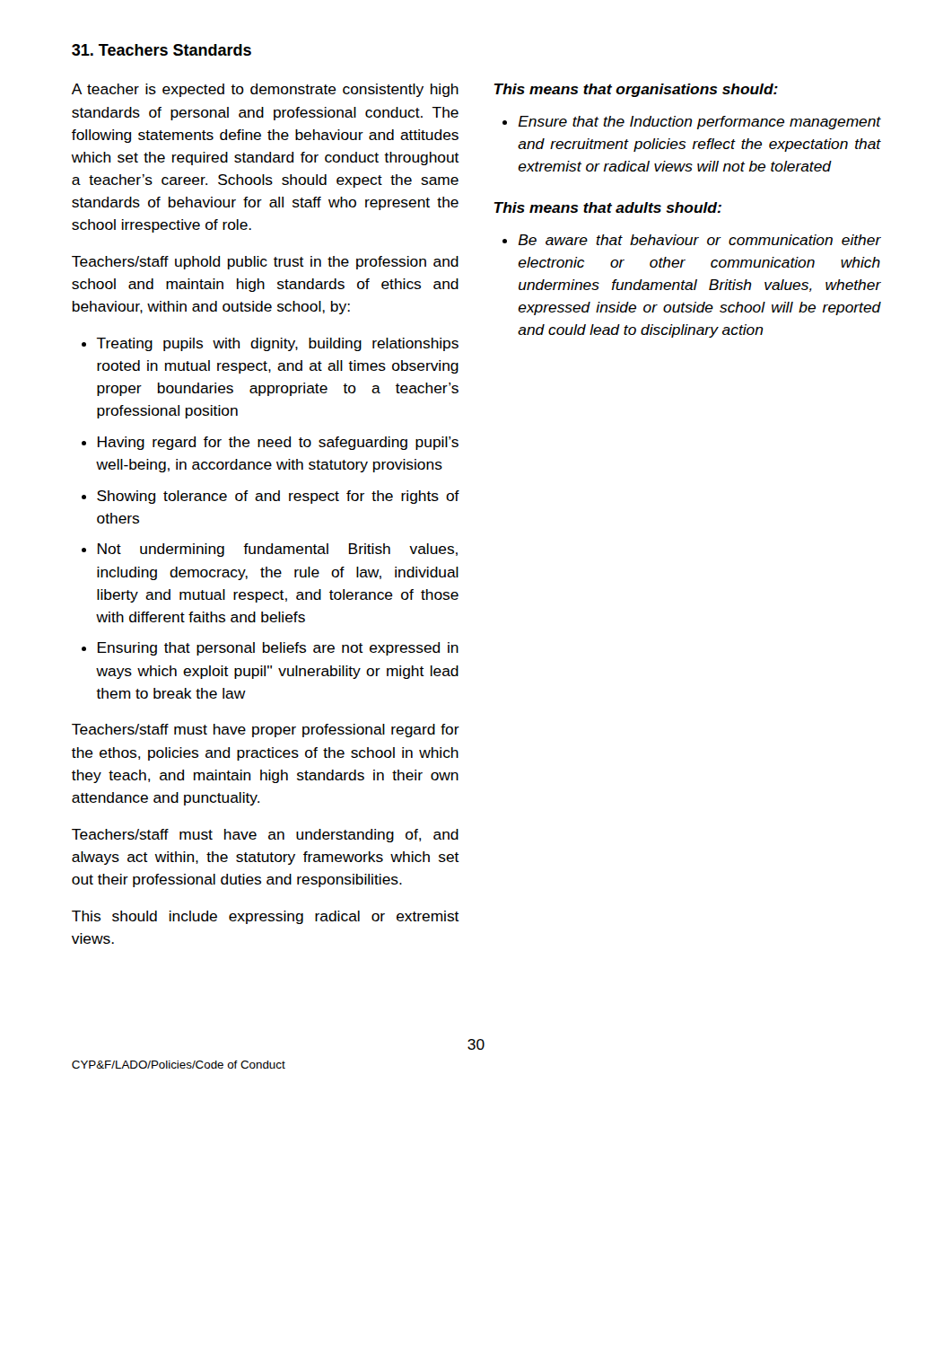31. Teachers Standards
A teacher is expected to demonstrate consistently high standards of personal and professional conduct. The following statements define the behaviour and attitudes which set the required standard for conduct throughout a teacher’s career. Schools should expect the same standards of behaviour for all staff who represent the school irrespective of role.
Teachers/staff uphold public trust in the profession and school and maintain high standards of ethics and behaviour, within and outside school, by:
Treating pupils with dignity, building relationships rooted in mutual respect, and at all times observing proper boundaries appropriate to a teacher’s professional position
Having regard for the need to safeguarding pupil’s well-being, in accordance with statutory provisions
Showing tolerance of and respect for the rights of others
Not undermining fundamental British values, including democracy, the rule of law, individual liberty and mutual respect, and tolerance of those with different faiths and beliefs
Ensuring that personal beliefs are not expressed in ways which exploit pupil'' vulnerability or might lead them to break the law
Teachers/staff must have proper professional regard for the ethos, policies and practices of the school in which they teach, and maintain high standards in their own attendance and punctuality.
Teachers/staff must have an understanding of, and always act within, the statutory frameworks which set out their professional duties and responsibilities.
This should include expressing radical or extremist views.
This means that organisations should:
Ensure that the Induction performance management and recruitment policies reflect the expectation that extremist or radical views will not be tolerated
This means that adults should:
Be aware that behaviour or communication either electronic or other communication which undermines fundamental British values, whether expressed inside or outside school will be reported and could lead to disciplinary action
30
CYP&F/LADO/Policies/Code of Conduct